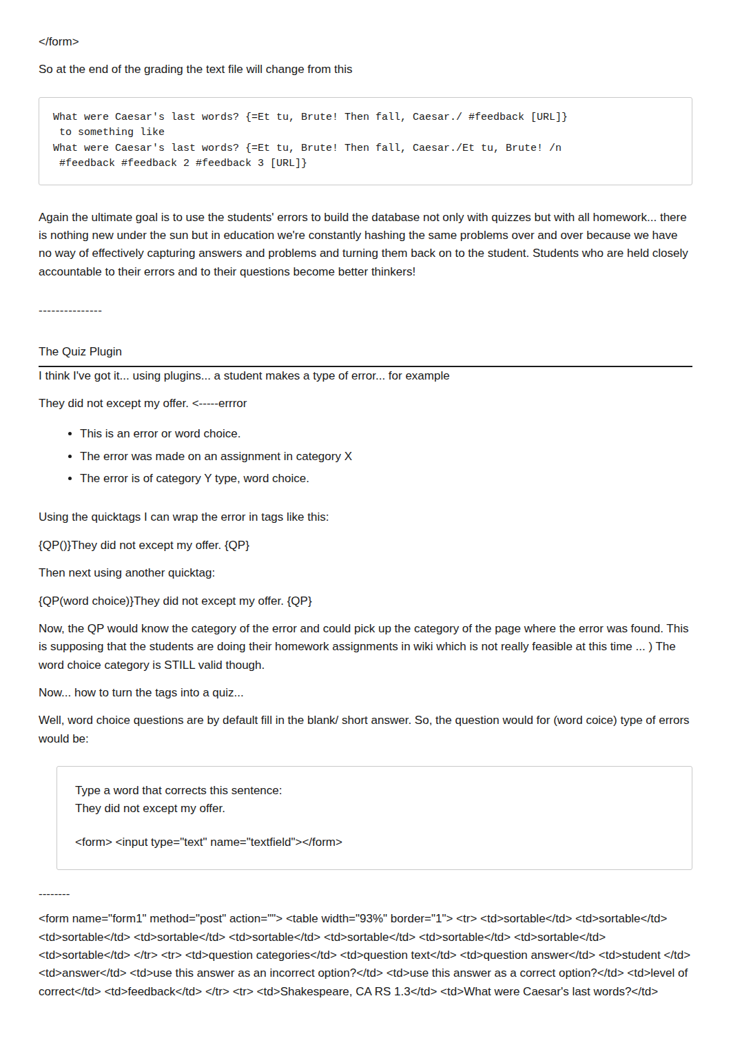</form>
So at the end of the grading the text file will change from this
What were Caesar's last words? {=Et tu, Brute! Then fall, Caesar./ #feedback [URL]}
 to something like
What were Caesar's last words? {=Et tu, Brute! Then fall, Caesar./Et tu, Brute! /n
 #feedback #feedback 2 #feedback 3 [URL]}
Again the ultimate goal is to use the students' errors to build the database not only with quizzes but with all homework... there is nothing new under the sun but in education we're constantly hashing the same problems over and over because we have no way of effectively capturing answers and problems and turning them back on to the student. Students who are held closely accountable to their errors and to their questions become better thinkers!
---------------
The Quiz Plugin
I think I've got it... using plugins... a student makes a type of error... for example
They did not except my offer. <-----errror
This is an error or word choice.
The error was made on an assignment in category X
The error is of category Y type, word choice.
Using the quicktags I can wrap the error in tags like this:
{QP()}They did not except my offer. {QP}
Then next using another quicktag:
{QP(word choice)}They did not except my offer. {QP}
Now, the QP would know the category of the error and could pick up the category of the page where the error was found. This is supposing that the students are doing their homework assignments in wiki which is not really feasible at this time ... ) The word choice category is STILL valid though.
Now... how to turn the tags into a quiz...
Well, word choice questions are by default fill in the blank/ short answer. So, the question would for (word coice) type of errors would be:
Type a word that corrects this sentence:
They did not except my offer.
<form> <input type="text" name="textfield"></form>
--------
<form name="form1" method="post" action=""> <table width="93%" border="1"> <tr> <td>sortable</td> <td>sortable</td> <td>sortable</td> <td>sortable</td> <td>sortable</td> <td>sortable</td> <td>sortable</td> <td>sortable</td> <td>sortable</td> </tr> <tr> <td>question categories</td> <td>question text</td> <td>question answer</td> <td>student </td> <td>answer</td> <td>use this answer as an incorrect option?</td> <td>use this answer as a correct option?</td> <td>level of correct</td> <td>feedback</td> </tr> <tr> <td>Shakespeare, CA RS 1.3</td> <td>What were Caesar's last words?</td>